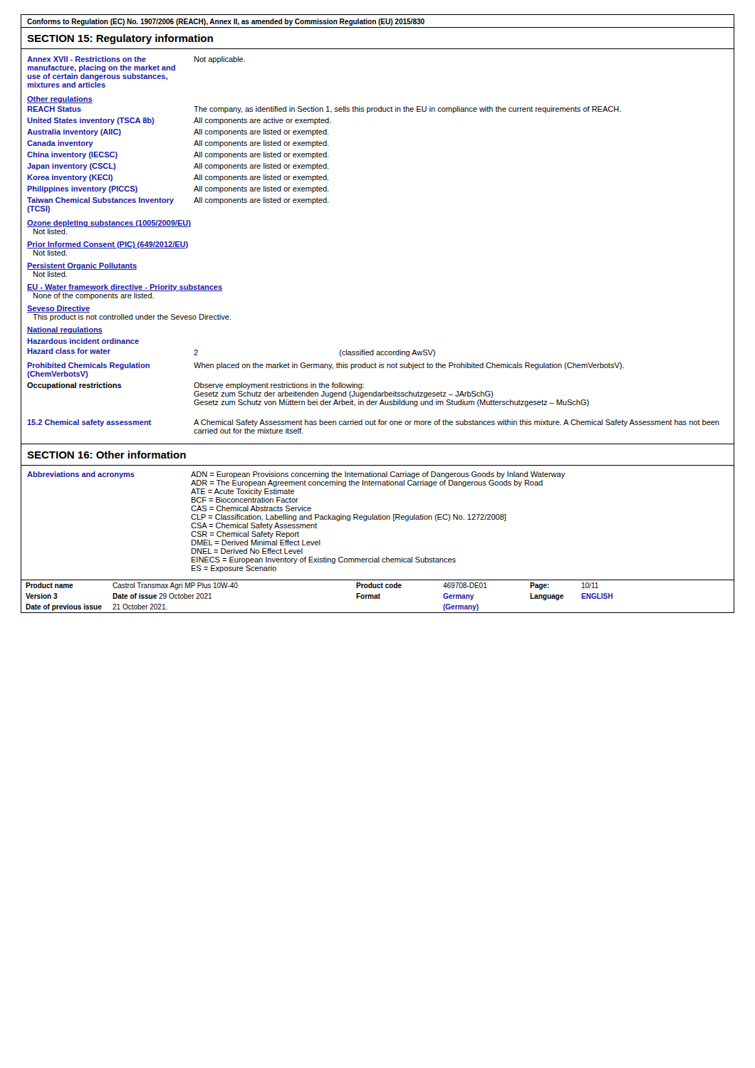Conforms to Regulation (EC) No. 1907/2006 (REACH), Annex II, as amended by Commission Regulation (EU) 2015/830
SECTION 15: Regulatory information
| Annex XVII - Restrictions on the manufacture, placing on the market and use of certain dangerous substances, mixtures and articles | Not applicable. |
Other regulations
| REACH Status | The company, as identified in Section 1, sells this product in the EU in compliance with the current requirements of REACH. |
| United States inventory (TSCA 8b) | All components are active or exempted. |
| Australia inventory (AIIC) | All components are listed or exempted. |
| Canada inventory | All components are listed or exempted. |
| China inventory (IECSC) | All components are listed or exempted. |
| Japan inventory (CSCL) | All components are listed or exempted. |
| Korea inventory (KECI) | All components are listed or exempted. |
| Philippines inventory (PICCS) | All components are listed or exempted. |
| Taiwan Chemical Substances Inventory (TCSI) | All components are listed or exempted. |
Ozone depleting substances (1005/2009/EU)
Not listed.
Prior Informed Consent (PIC) (649/2012/EU)
Not listed.
Persistent Organic Pollutants
Not listed.
EU - Water framework directive - Priority substances
None of the components are listed.
Seveso Directive
This product is not controlled under the Seveso Directive.
National regulations
Hazardous incident ordinance
| Hazard class for water | / 2 / (classified according AwSV) / |
| Prohibited Chemicals Regulation (ChemVerbotsV) | When placed on the market in Germany, this product is not subject to the Prohibited Chemicals Regulation (ChemVerbotsV). |
| Occupational restrictions | Observe employment restrictions in the following: Gesetz zum Schutz der arbeitenden Jugend (Jugendarbeitsschutzgesetz – JArbSchG) Gesetz zum Schutz von Müttern bei der Arbeit, in der Ausbildung und im Studium (Mutterschutzgesetz – MuSchG) |
| 15.2 Chemical safety assessment | A Chemical Safety Assessment has been carried out for one or more of the substances within this mixture. A Chemical Safety Assessment has not been carried out for the mixture itself. |
SECTION 16: Other information
| Abbreviations and acronyms | ADN = European Provisions concerning the International Carriage of Dangerous Goods by Inland Waterway ADR = The European Agreement concerning the International Carriage of Dangerous Goods by Road ATE = Acute Toxicity Estimate BCF = Bioconcentration Factor CAS = Chemical Abstracts Service CLP = Classification, Labelling and Packaging Regulation [Regulation (EC) No. 1272/2008] CSA = Chemical Safety Assessment CSR = Chemical Safety Report DMEL = Derived Minimal Effect Level DNEL = Derived No Effect Level EINECS = European Inventory of Existing Commercial chemical Substances ES = Exposure Scenario |
| Product name | Castrol Transmax Agri MP Plus 10W-40 | Product code | 469708-DE01 | Page: | 10/11 |
| Version 3 | Date of issue 29 October 2021 | Format | Germany | Language | ENGLISH |
| Date of previous issue | 21 October 2021. | | (Germany) | | |